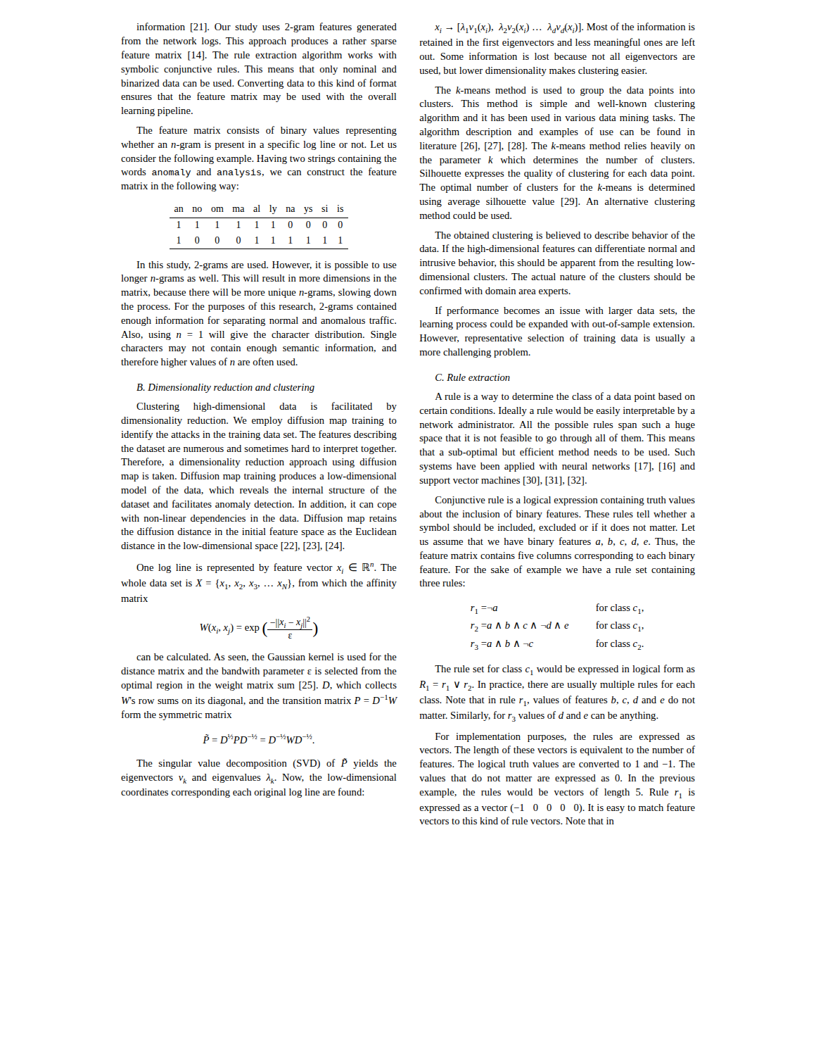information [21]. Our study uses 2-gram features generated from the network logs. This approach produces a rather sparse feature matrix [14]. The rule extraction algorithm works with symbolic conjunctive rules. This means that only nominal and binarized data can be used. Converting data to this kind of format ensures that the feature matrix may be used with the overall learning pipeline.
The feature matrix consists of binary values representing whether an n-gram is present in a specific log line or not. Let us consider the following example. Having two strings containing the words anomaly and analysis, we can construct the feature matrix in the following way:
| an | no | om | ma | al | ly | na | ys | si | is |
| --- | --- | --- | --- | --- | --- | --- | --- | --- | --- |
| 1 | 1 | 1 | 1 | 1 | 1 | 0 | 0 | 0 | 0 |
| 1 | 0 | 0 | 0 | 1 | 1 | 1 | 1 | 1 | 1 |
In this study, 2-grams are used. However, it is possible to use longer n-grams as well. This will result in more dimensions in the matrix, because there will be more unique n-grams, slowing down the process. For the purposes of this research, 2-grams contained enough information for separating normal and anomalous traffic. Also, using n = 1 will give the character distribution. Single characters may not contain enough semantic information, and therefore higher values of n are often used.
B. Dimensionality reduction and clustering
Clustering high-dimensional data is facilitated by dimensionality reduction. We employ diffusion map training to identify the attacks in the training data set. The features describing the dataset are numerous and sometimes hard to interpret together. Therefore, a dimensionality reduction approach using diffusion map is taken. Diffusion map training produces a low-dimensional model of the data, which reveals the internal structure of the dataset and facilitates anomaly detection. In addition, it can cope with non-linear dependencies in the data. Diffusion map retains the diffusion distance in the initial feature space as the Euclidean distance in the low-dimensional space [22], [23], [24].
One log line is represented by feature vector xi ∈ ℝn. The whole data set is X = {x1, x2, x3, … xN}, from which the affinity matrix
W(xi, xj) = exp (−||xi − xj||2 ε)
can be calculated. As seen, the Gaussian kernel is used for the distance matrix and the bandwith parameter ε is selected from the optimal region in the weight matrix sum [25]. D, which collects W's row sums on its diagonal, and the transition matrix P = D−1W form the symmetric matrix
P̃ = D½PD−½ = D−½WD−½.
The singular value decomposition (SVD) of P̃ yields the eigenvectors vk and eigenvalues λk. Now, the low-dimensional coordinates corresponding each original log line are found:
xi → [λ1v1(xi), λ2v2(xi) … λdvd(xi)]. Most of the information is retained in the first eigenvectors and less meaningful ones are left out. Some information is lost because not all eigenvectors are used, but lower dimensionality makes clustering easier.
The k-means method is used to group the data points into clusters. This method is simple and well-known clustering algorithm and it has been used in various data mining tasks. The algorithm description and examples of use can be found in literature [26], [27], [28]. The k-means method relies heavily on the parameter k which determines the number of clusters. Silhouette expresses the quality of clustering for each data point. The optimal number of clusters for the k-means is determined using average silhouette value [29]. An alternative clustering method could be used.
The obtained clustering is believed to describe behavior of the data. If the high-dimensional features can differentiate normal and intrusive behavior, this should be apparent from the resulting low-dimensional clusters. The actual nature of the clusters should be confirmed with domain area experts.
If performance becomes an issue with larger data sets, the learning process could be expanded with out-of-sample extension. However, representative selection of training data is usually a more challenging problem.
C. Rule extraction
A rule is a way to determine the class of a data point based on certain conditions. Ideally a rule would be easily interpretable by a network administrator. All the possible rules span such a huge space that it is not feasible to go through all of them. This means that a sub-optimal but efficient method needs to be used. Such systems have been applied with neural networks [17], [16] and support vector machines [30], [31], [32].
Conjunctive rule is a logical expression containing truth values about the inclusion of binary features. These rules tell whether a symbol should be included, excluded or if it does not matter. Let us assume that we have binary features a, b, c, d, e. Thus, the feature matrix contains five columns corresponding to each binary feature. For the sake of example we have a rule set containing three rules:
| r 1 =¬ a | for class c 1 , |
| r 2 = a ∧ b ∧ c ∧ ¬ d ∧ e | for class c 1 , |
| r 3 = a ∧ b ∧ ¬ c | for class c 2 . |
The rule set for class c1 would be expressed in logical form as R1 = r1 ∨ r2. In practice, there are usually multiple rules for each class. Note that in rule r1, values of features b, c, d and e do not matter. Similarly, for r3 values of d and e can be anything.
For implementation purposes, the rules are expressed as vectors. The length of these vectors is equivalent to the number of features. The logical truth values are converted to 1 and −1. The values that do not matter are expressed as 0. In the previous example, the rules would be vectors of length 5. Rule r1 is expressed as a vector (−1 0 0 0 0). It is easy to match feature vectors to this kind of rule vectors. Note that in